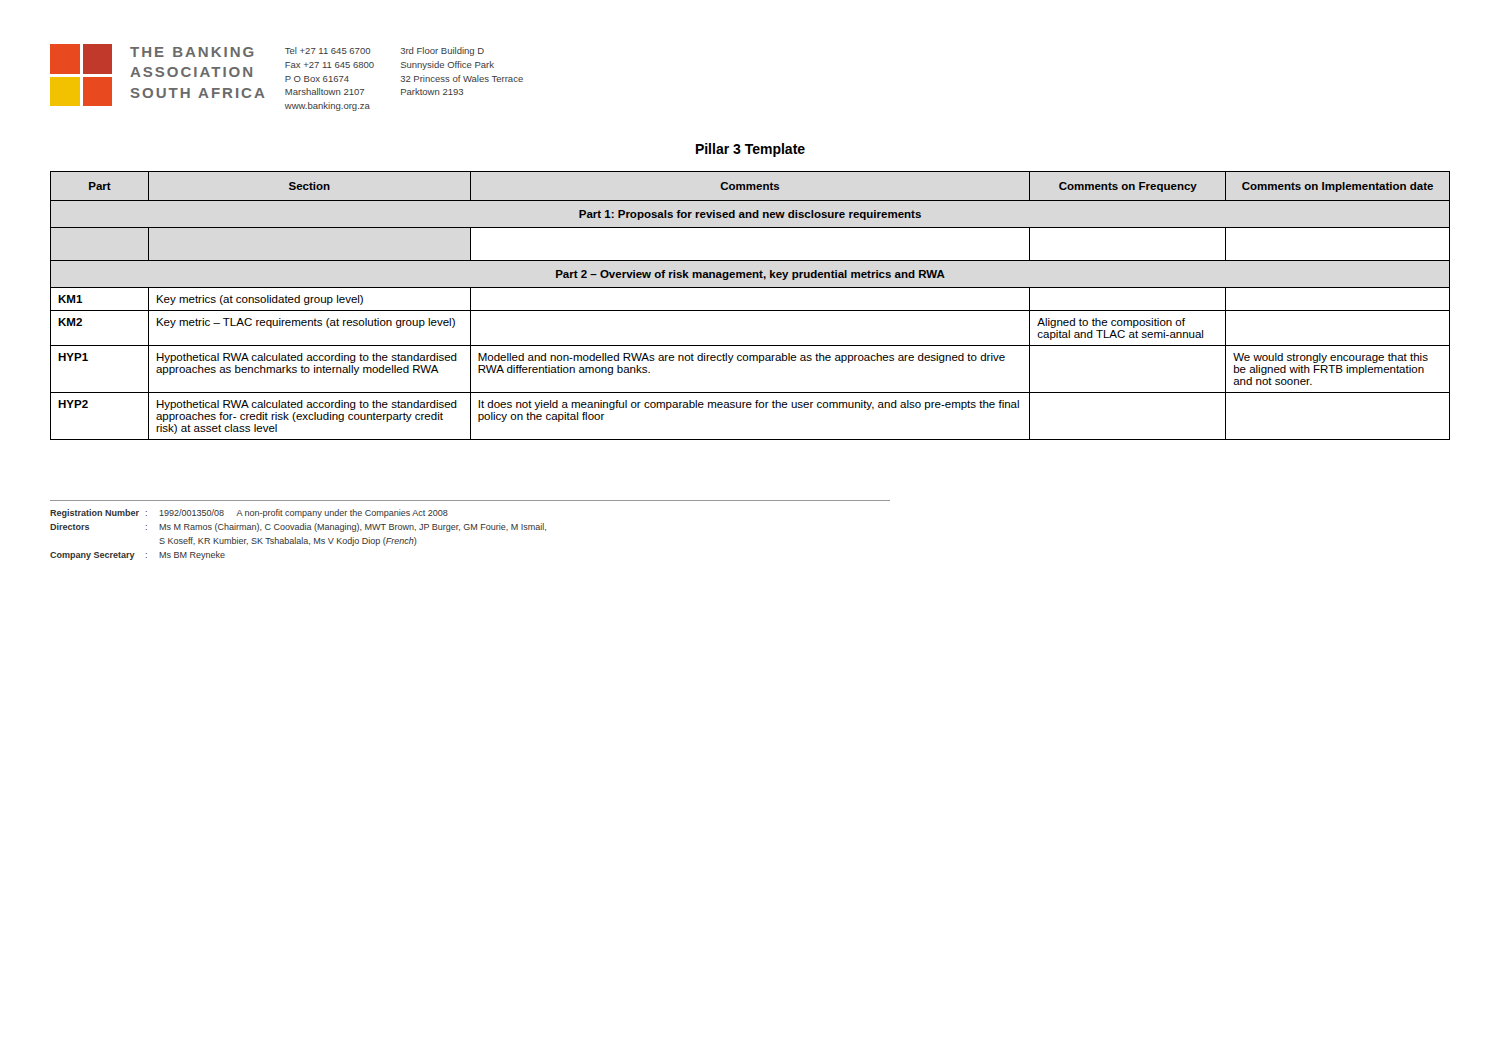THE BANKING
ASSOCIATION
SOUTH AFRICA
Tel +27 11 645 6700
Fax +27 11 645 6800
P O Box 61674
Marshalltown 2107
www.banking.org.za
3rd Floor Building D
Sunnyside Office Park
32 Princess of Wales Terrace
Parktown 2193
Pillar 3 Template
| Part | Section | Comments | Comments on Frequency | Comments on Implementation date |
| --- | --- | --- | --- | --- |
| Part 1: Proposals for revised and new disclosure requirements |
| Part 2 – Overview of risk management, key prudential metrics and RWA |
| KM1 | Key metrics (at consolidated group level) | | | |
| KM2 | Key metric – TLAC requirements (at resolution group level) | | Aligned to the composition of capital and TLAC at semi-annual | |
| HYP1 | Hypothetical RWA calculated according to the standardised approaches as benchmarks to internally modelled RWA | Modelled and non-modelled RWAs are not directly comparable as the approaches are designed to drive RWA differentiation among banks. | | We would strongly encourage that this be aligned with FRTB implementation and not sooner. |
| HYP2 | Hypothetical RWA calculated according to the standardised approaches for- credit risk (excluding counterparty credit risk) at asset class level | It does not yield a meaningful or comparable measure for the user community, and also pre-empts the final policy on the capital floor | | |
| Registration Number | : | 1992/001350/08 A non-profit company under the Companies Act 2008 |
| Directors | : | Ms M Ramos (Chairman), C Coovadia (Managing), MWT Brown, JP Burger, GM Fourie, M Ismail, S Koseff, KR Kumbier, SK Tshabalala, Ms V Kodjo Diop ( French ) |
| Company Secretary | : | Ms BM Reyneke |